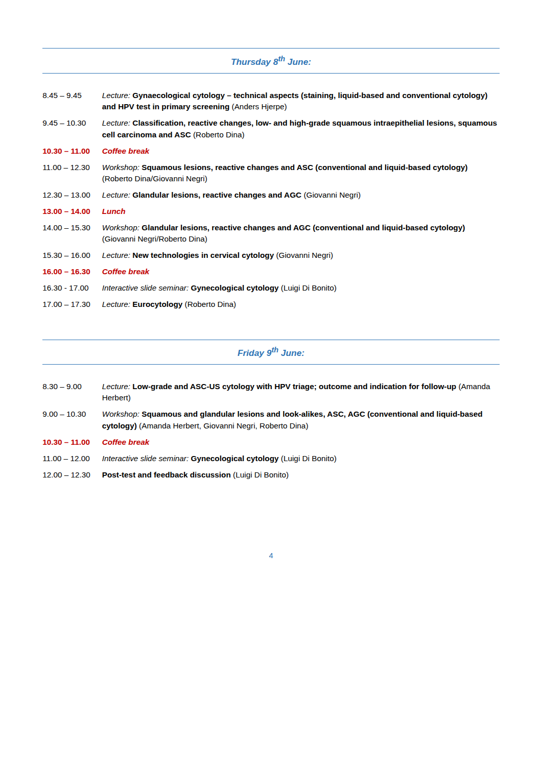Thursday 8th June:
| 8.45 – 9.45 | Lecture: Gynaecological cytology – technical aspects (staining, liquid-based and conventional cytology) and HPV test in primary screening (Anders Hjerpe) |
| 9.45 – 10.30 | Lecture: Classification, reactive changes, low- and high-grade squamous intraepithelial lesions, squamous cell carcinoma and ASC (Roberto Dina) |
| 10.30 – 11.00 | Coffee break |
| 11.00 – 12.30 | Workshop: Squamous lesions, reactive changes and ASC (conventional and liquid-based cytology) (Roberto Dina/Giovanni Negri) |
| 12.30 – 13.00 | Lecture: Glandular lesions, reactive changes and AGC (Giovanni Negri) |
| 13.00 – 14.00 | Lunch |
| 14.00 – 15.30 | Workshop: Glandular lesions, reactive changes and AGC (conventional and liquid-based cytology) (Giovanni Negri/Roberto Dina) |
| 15.30 – 16.00 | Lecture: New technologies in cervical cytology (Giovanni Negri) |
| 16.00 – 16.30 | Coffee break |
| 16.30 - 17.00 | Interactive slide seminar: Gynecological cytology (Luigi Di Bonito) |
| 17.00 – 17.30 | Lecture: Eurocytology (Roberto Dina) |
Friday 9th June:
| 8.30 – 9.00 | Lecture: Low-grade and ASC-US cytology with HPV triage; outcome and indication for follow-up (Amanda Herbert) |
| 9.00 – 10.30 | Workshop: Squamous and glandular lesions and look-alikes, ASC, AGC (conventional and liquid-based cytology) (Amanda Herbert, Giovanni Negri, Roberto Dina) |
| 10.30 – 11.00 | Coffee break |
| 11.00 – 12.00 | Interactive slide seminar: Gynecological cytology (Luigi Di Bonito) |
| 12.00 – 12.30 | Post-test and feedback discussion (Luigi Di Bonito) |
4